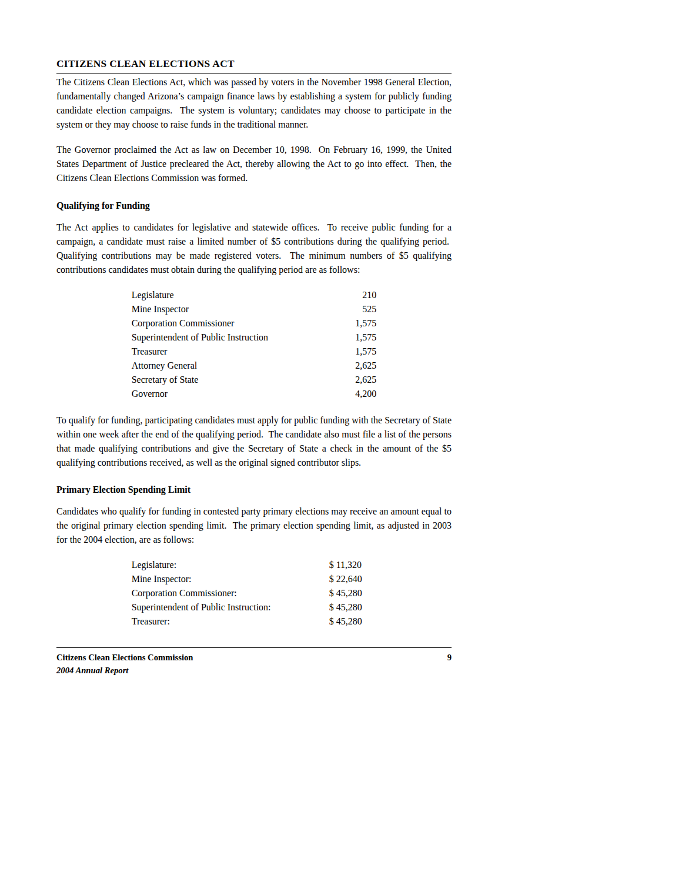CITIZENS CLEAN ELECTIONS ACT
The Citizens Clean Elections Act, which was passed by voters in the November 1998 General Election, fundamentally changed Arizona’s campaign finance laws by establishing a system for publicly funding candidate election campaigns. The system is voluntary; candidates may choose to participate in the system or they may choose to raise funds in the traditional manner.
The Governor proclaimed the Act as law on December 10, 1998. On February 16, 1999, the United States Department of Justice precleared the Act, thereby allowing the Act to go into effect. Then, the Citizens Clean Elections Commission was formed.
Qualifying for Funding
The Act applies to candidates for legislative and statewide offices. To receive public funding for a campaign, a candidate must raise a limited number of $5 contributions during the qualifying period. Qualifying contributions may be made registered voters. The minimum numbers of $5 qualifying contributions candidates must obtain during the qualifying period are as follows:
| Legislature | 210 |
| Mine Inspector | 525 |
| Corporation Commissioner | 1,575 |
| Superintendent of Public Instruction | 1,575 |
| Treasurer | 1,575 |
| Attorney General | 2,625 |
| Secretary of State | 2,625 |
| Governor | 4,200 |
To qualify for funding, participating candidates must apply for public funding with the Secretary of State within one week after the end of the qualifying period. The candidate also must file a list of the persons that made qualifying contributions and give the Secretary of State a check in the amount of the $5 qualifying contributions received, as well as the original signed contributor slips.
Primary Election Spending Limit
Candidates who qualify for funding in contested party primary elections may receive an amount equal to the original primary election spending limit. The primary election spending limit, as adjusted in 2003 for the 2004 election, are as follows:
| Legislature: | $ 11,320 |
| Mine Inspector: | $ 22,640 |
| Corporation Commissioner: | $ 45,280 |
| Superintendent of Public Instruction: | $ 45,280 |
| Treasurer: | $ 45,280 |
Citizens Clean Elections Commission
2004 Annual Report
9